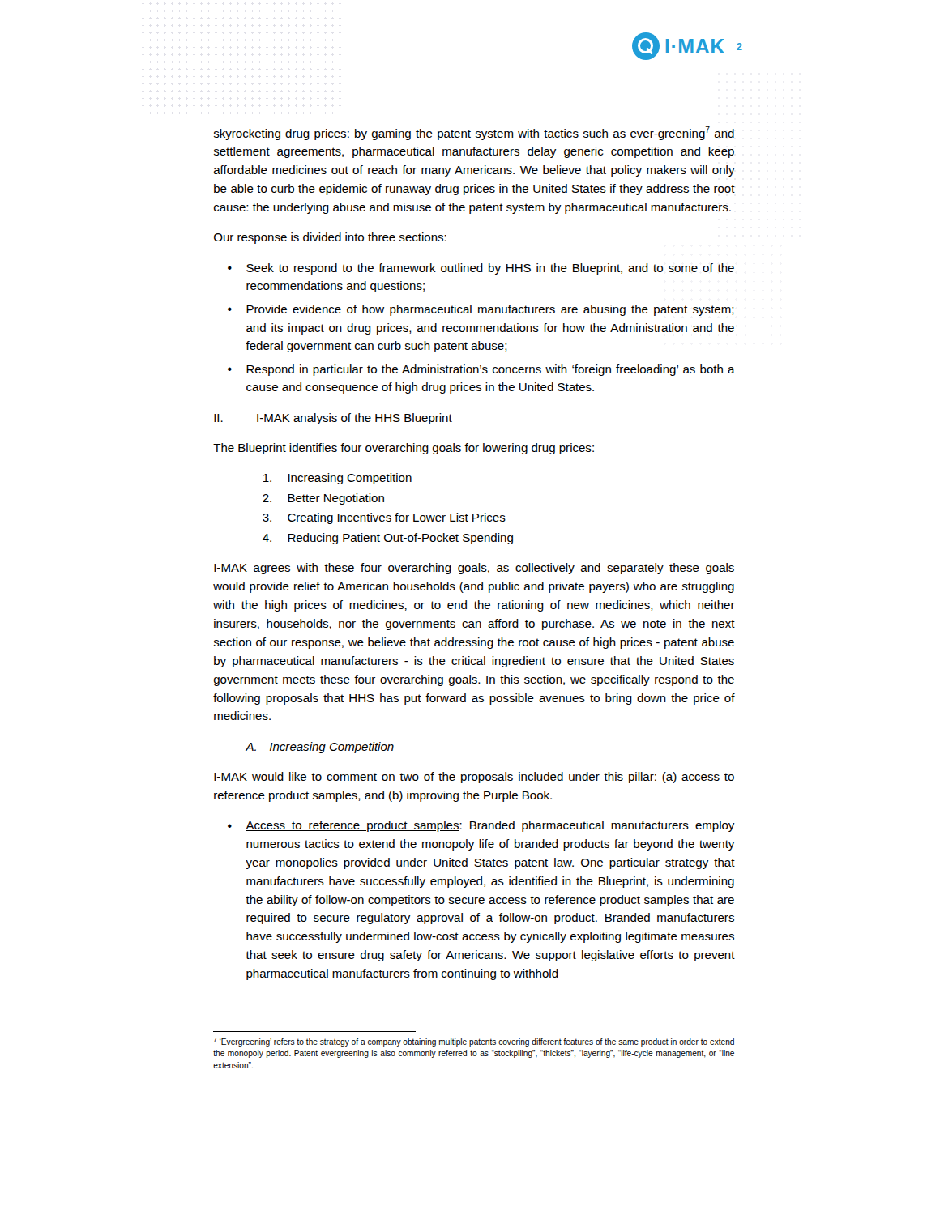I·MAK
2
skyrocketing drug prices: by gaming the patent system with tactics such as ever-greening7 and settlement agreements, pharmaceutical manufacturers delay generic competition and keep affordable medicines out of reach for many Americans. We believe that policy makers will only be able to curb the epidemic of runaway drug prices in the United States if they address the root cause: the underlying abuse and misuse of the patent system by pharmaceutical manufacturers.
Our response is divided into three sections:
Seek to respond to the framework outlined by HHS in the Blueprint, and to some of the recommendations and questions;
Provide evidence of how pharmaceutical manufacturers are abusing the patent system; and its impact on drug prices, and recommendations for how the Administration and the federal government can curb such patent abuse;
Respond in particular to the Administration’s concerns with ‘foreign freeloading’ as both a cause and consequence of high drug prices in the United States.
II. I-MAK analysis of the HHS Blueprint
The Blueprint identifies four overarching goals for lowering drug prices:
Increasing Competition
Better Negotiation
Creating Incentives for Lower List Prices
Reducing Patient Out-of-Pocket Spending
I-MAK agrees with these four overarching goals, as collectively and separately these goals would provide relief to American households (and public and private payers) who are struggling with the high prices of medicines, or to end the rationing of new medicines, which neither insurers, households, nor the governments can afford to purchase. As we note in the next section of our response, we believe that addressing the root cause of high prices - patent abuse by pharmaceutical manufacturers - is the critical ingredient to ensure that the United States government meets these four overarching goals. In this section, we specifically respond to the following proposals that HHS has put forward as possible avenues to bring down the price of medicines.
A. Increasing Competition
I-MAK would like to comment on two of the proposals included under this pillar: (a) access to reference product samples, and (b) improving the Purple Book.
Access to reference product samples: Branded pharmaceutical manufacturers employ numerous tactics to extend the monopoly life of branded products far beyond the twenty year monopolies provided under United States patent law. One particular strategy that manufacturers have successfully employed, as identified in the Blueprint, is undermining the ability of follow-on competitors to secure access to reference product samples that are required to secure regulatory approval of a follow-on product. Branded manufacturers have successfully undermined low-cost access by cynically exploiting legitimate measures that seek to ensure drug safety for Americans. We support legislative efforts to prevent pharmaceutical manufacturers from continuing to withhold
7 ‘Evergreening’ refers to the strategy of a company obtaining multiple patents covering different features of the same product in order to extend the monopoly period. Patent evergreening is also commonly referred to as “stockpiling”, “thickets”, “layering”, “life-cycle management, or “line extension”.